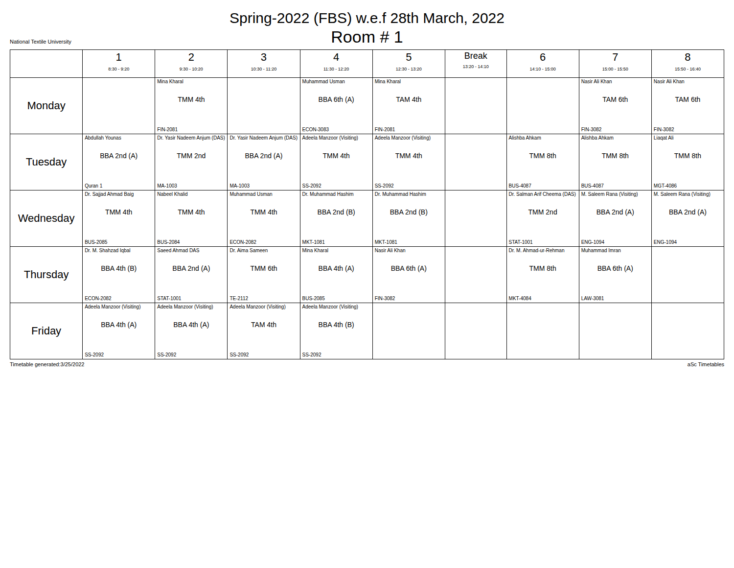Spring-2022 (FBS) w.e.f 28th March, 2022
Room # 1
National Textile University
| | 1 8:30 - 9:20 | 2 9:30 - 10:20 | 3 10:30 - 11:20 | 4 11:30 - 12:20 | 5 12:30 - 13:20 | Break 13:20 - 14:10 | 6 14:10 - 15:00 | 7 15:00 - 15:50 | 8 15:50 - 16:40 |
| --- | --- | --- | --- | --- | --- | --- | --- | --- | --- |
| Monday | | Mina Kharal TMM 4th FIN-2081 | | Muhammad Usman BBA 6th (A) ECON-3083 | Mina Kharal TAM 4th FIN-2081 | | | Nasir Ali Khan TAM 6th FIN-3082 | Nasir Ali Khan TAM 6th FIN-3082 |
| Tuesday | Abdullah Younas BBA 2nd (A) Quran 1 | Dr. Yasir Nadeem Anjum (DAS) TMM 2nd MA-1003 | Dr. Yasir Nadeem Anjum (DAS) BBA 2nd (A) MA-1003 | Adeela Manzoor (Visiting) TMM 4th SS-2092 | Adeela Manzoor (Visiting) TMM 4th SS-2092 | | Alishba Ahkam TMM 8th BUS-4087 | Alishba Ahkam TMM 8th BUS-4087 | Liaqat Ali TMM 8th MGT-4086 |
| Wednesday | Dr. Sajjad Ahmad Baig TMM 4th BUS-2085 | Nabeel Khalid TMM 4th BUS-2084 | Muhammad Usman TMM 4th ECON-2082 | Dr. Muhammad Hashim BBA 2nd (B) MKT-1081 | Dr. Muhammad Hashim BBA 2nd (B) MKT-1081 | | Dr. Salman Arif Cheema (DAS) TMM 2nd STAT-1001 | M. Saleem Rana (Visiting) BBA 2nd (A) ENG-1094 | M. Saleem Rana (Visiting) BBA 2nd (A) ENG-1094 |
| Thursday | Dr. M. Shahzad Iqbal BBA 4th (B) ECON-2082 | Saeed Ahmad DAS BBA 2nd (A) STAT-1001 | Dr. Aima Sameen TMM 6th TE-2112 | Mina Kharal BBA 4th (A) BUS-2085 | Nasir Ali Khan BBA 6th (A) FIN-3082 | | Dr. M. Ahmad-ur-Rehman TMM 8th MKT-4084 | Muhammad Imran BBA 6th (A) LAW-3081 | |
| Friday | Adeela Manzoor (Visiting) BBA 4th (A) SS-2092 | Adeela Manzoor (Visiting) BBA 4th (A) SS-2092 | Adeela Manzoor (Visiting) TAM 4th SS-2092 | Adeela Manzoor (Visiting) BBA 4th (B) SS-2092 | | | | | |
Timetable generated:3/25/2022 aSc Timetables